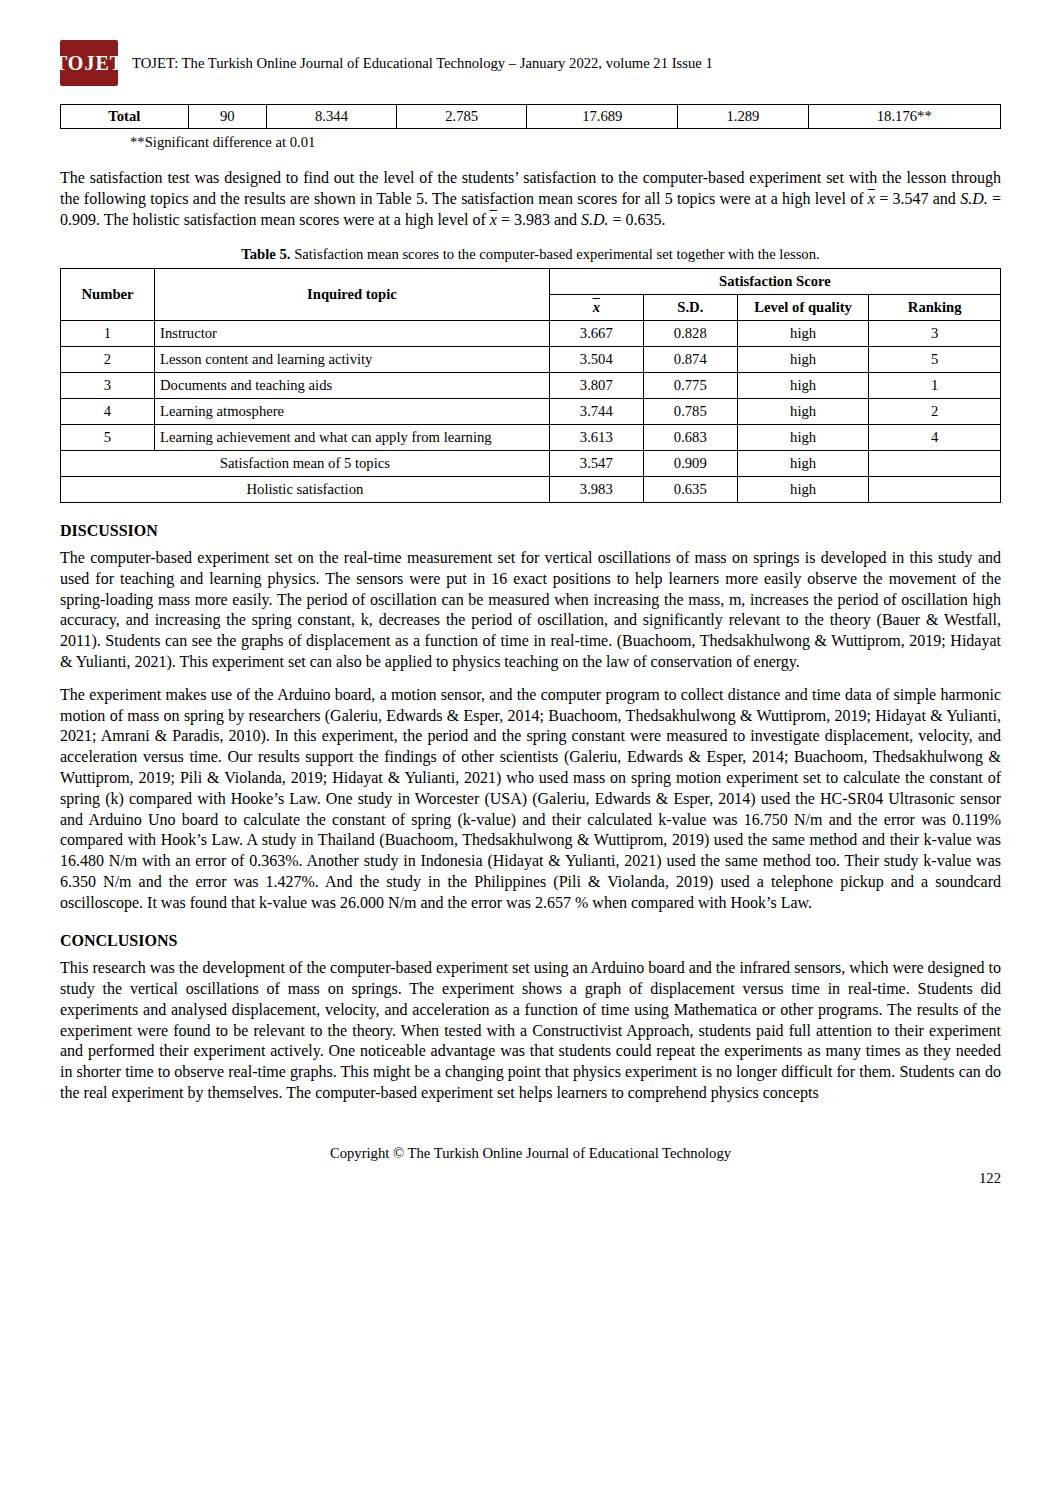TOJET
TOJET: The Turkish Online Journal of Educational Technology – January 2022, volume 21 Issue 1
| Total | 90 | 8.344 | 2.785 | 17.689 | 1.289 | 18.176** |
**Significant difference at 0.01
The satisfaction test was designed to find out the level of the students’ satisfaction to the computer-based experiment set with the lesson through the following topics and the results are shown in Table 5. The satisfaction mean scores for all 5 topics were at a high level of x = 3.547 and S.D. = 0.909. The holistic satisfaction mean scores were at a high level of x = 3.983 and S.D. = 0.635.
Table 5. Satisfaction mean scores to the computer-based experimental set together with the lesson.
| Number | Inquired topic | Satisfaction Score |
| --- | --- | --- |
| x | S.D. | Level of quality | Ranking |
| 1 | Instructor | 3.667 | 0.828 | high | 3 |
| 2 | Lesson content and learning activity | 3.504 | 0.874 | high | 5 |
| 3 | Documents and teaching aids | 3.807 | 0.775 | high | 1 |
| 4 | Learning atmosphere | 3.744 | 0.785 | high | 2 |
| 5 | Learning achievement and what can apply from learning | 3.613 | 0.683 | high | 4 |
| Satisfaction mean of 5 topics | 3.547 | 0.909 | high | |
| Holistic satisfaction | 3.983 | 0.635 | high | |
DISCUSSION
The computer-based experiment set on the real-time measurement set for vertical oscillations of mass on springs is developed in this study and used for teaching and learning physics. The sensors were put in 16 exact positions to help learners more easily observe the movement of the spring-loading mass more easily. The period of oscillation can be measured when increasing the mass, m, increases the period of oscillation high accuracy, and increasing the spring constant, k, decreases the period of oscillation, and significantly relevant to the theory (Bauer & Westfall, 2011). Students can see the graphs of displacement as a function of time in real-time. (Buachoom, Thedsakhulwong & Wuttiprom, 2019; Hidayat & Yulianti, 2021). This experiment set can also be applied to physics teaching on the law of conservation of energy.
The experiment makes use of the Arduino board, a motion sensor, and the computer program to collect distance and time data of simple harmonic motion of mass on spring by researchers (Galeriu, Edwards & Esper, 2014; Buachoom, Thedsakhulwong & Wuttiprom, 2019; Hidayat & Yulianti, 2021; Amrani & Paradis, 2010). In this experiment, the period and the spring constant were measured to investigate displacement, velocity, and acceleration versus time. Our results support the findings of other scientists (Galeriu, Edwards & Esper, 2014; Buachoom, Thedsakhulwong & Wuttiprom, 2019; Pili & Violanda, 2019; Hidayat & Yulianti, 2021) who used mass on spring motion experiment set to calculate the constant of spring (k) compared with Hooke’s Law. One study in Worcester (USA) (Galeriu, Edwards & Esper, 2014) used the HC-SR04 Ultrasonic sensor and Arduino Uno board to calculate the constant of spring (k-value) and their calculated k-value was 16.750 N/m and the error was 0.119% compared with Hook’s Law. A study in Thailand (Buachoom, Thedsakhulwong & Wuttiprom, 2019) used the same method and their k-value was 16.480 N/m with an error of 0.363%. Another study in Indonesia (Hidayat & Yulianti, 2021) used the same method too. Their study k-value was 6.350 N/m and the error was 1.427%. And the study in the Philippines (Pili & Violanda, 2019) used a telephone pickup and a soundcard oscilloscope. It was found that k-value was 26.000 N/m and the error was 2.657 % when compared with Hook’s Law.
CONCLUSIONS
This research was the development of the computer-based experiment set using an Arduino board and the infrared sensors, which were designed to study the vertical oscillations of mass on springs. The experiment shows a graph of displacement versus time in real-time. Students did experiments and analysed displacement, velocity, and acceleration as a function of time using Mathematica or other programs. The results of the experiment were found to be relevant to the theory. When tested with a Constructivist Approach, students paid full attention to their experiment and performed their experiment actively. One noticeable advantage was that students could repeat the experiments as many times as they needed in shorter time to observe real-time graphs. This might be a changing point that physics experiment is no longer difficult for them. Students can do the real experiment by themselves. The computer-based experiment set helps learners to comprehend physics concepts
Copyright © The Turkish Online Journal of Educational Technology
122